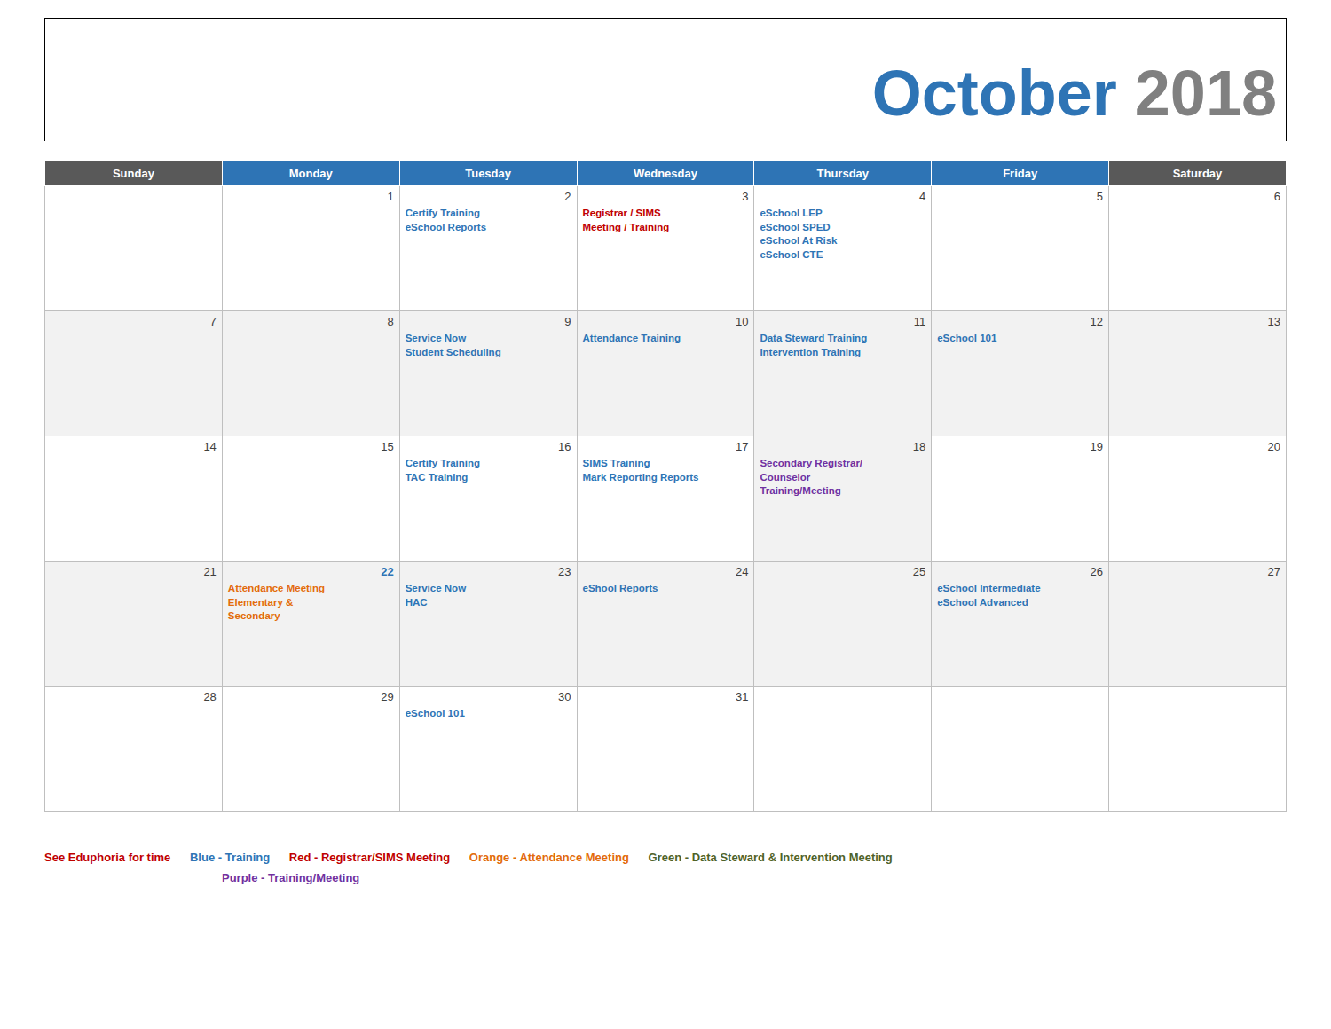October 2018
| Sunday | Monday | Tuesday | Wednesday | Thursday | Friday | Saturday |
| --- | --- | --- | --- | --- | --- | --- |
| | 1 | 2 Certify Training eSchool Reports | 3 Registrar / SIMS Meeting / Training | 4 eSchool LEP eSchool SPED eSchool At Risk eSchool CTE | 5 | 6 |
| 7 | 8 | 9 Service Now Student Scheduling | 10 Attendance Training | 11 Data Steward Training Intervention Training | 12 eSchool 101 | 13 |
| 14 | 15 | 16 Certify Training TAC Training | 17 SIMS Training Mark Reporting Reports | 18 Secondary Registrar/ Counselor Training/Meeting | 19 | 20 |
| 21 | 22 Attendance Meeting Elementary & Secondary | 23 Service Now HAC | 24 eShool Reports | 25 | 26 eSchool Intermediate eSchool Advanced | 27 |
| 28 | 29 | 30 eSchool 101 | 31 | | | |
See Eduphoria for time Blue - Training Red - Registrar/SIMS Meeting Orange - Attendance Meeting Green - Data Steward & Intervention Meeting
Purple - Training/Meeting